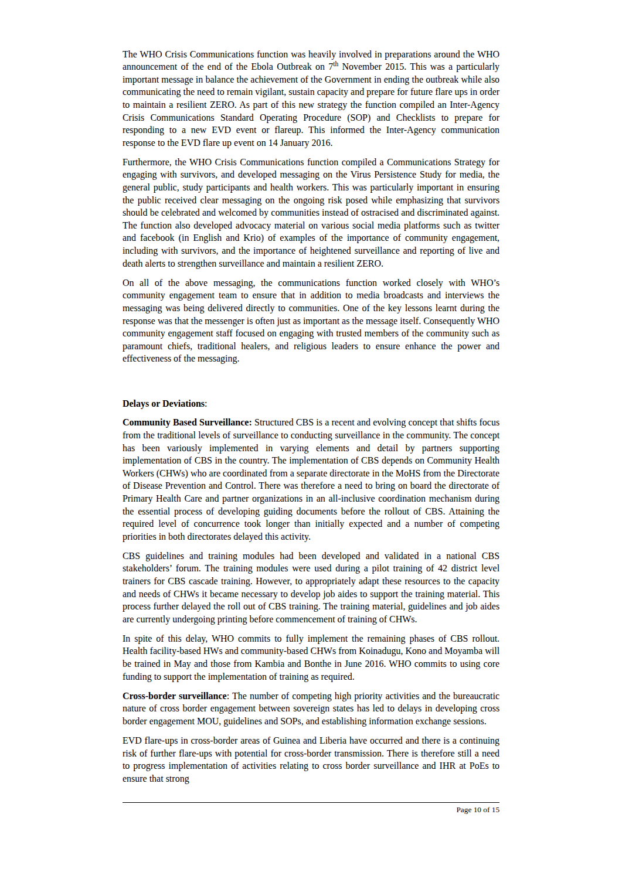The WHO Crisis Communications function was heavily involved in preparations around the WHO announcement of the end of the Ebola Outbreak on 7th November 2015. This was a particularly important message in balance the achievement of the Government in ending the outbreak while also communicating the need to remain vigilant, sustain capacity and prepare for future flare ups in order to maintain a resilient ZERO. As part of this new strategy the function compiled an Inter-Agency Crisis Communications Standard Operating Procedure (SOP) and Checklists to prepare for responding to a new EVD event or flareup. This informed the Inter-Agency communication response to the EVD flare up event on 14 January 2016.
Furthermore, the WHO Crisis Communications function compiled a Communications Strategy for engaging with survivors, and developed messaging on the Virus Persistence Study for media, the general public, study participants and health workers. This was particularly important in ensuring the public received clear messaging on the ongoing risk posed while emphasizing that survivors should be celebrated and welcomed by communities instead of ostracised and discriminated against. The function also developed advocacy material on various social media platforms such as twitter and facebook (in English and Krio) of examples of the importance of community engagement, including with survivors, and the importance of heightened surveillance and reporting of live and death alerts to strengthen surveillance and maintain a resilient ZERO.
On all of the above messaging, the communications function worked closely with WHO’s community engagement team to ensure that in addition to media broadcasts and interviews the messaging was being delivered directly to communities. One of the key lessons learnt during the response was that the messenger is often just as important as the message itself. Consequently WHO community engagement staff focused on engaging with trusted members of the community such as paramount chiefs, traditional healers, and religious leaders to ensure enhance the power and effectiveness of the messaging.
Delays or Deviations:
Community Based Surveillance: Structured CBS is a recent and evolving concept that shifts focus from the traditional levels of surveillance to conducting surveillance in the community. The concept has been variously implemented in varying elements and detail by partners supporting implementation of CBS in the country. The implementation of CBS depends on Community Health Workers (CHWs) who are coordinated from a separate directorate in the MoHS from the Directorate of Disease Prevention and Control. There was therefore a need to bring on board the directorate of Primary Health Care and partner organizations in an all-inclusive coordination mechanism during the essential process of developing guiding documents before the rollout of CBS. Attaining the required level of concurrence took longer than initially expected and a number of competing priorities in both directorates delayed this activity.
CBS guidelines and training modules had been developed and validated in a national CBS stakeholders’ forum. The training modules were used during a pilot training of 42 district level trainers for CBS cascade training. However, to appropriately adapt these resources to the capacity and needs of CHWs it became necessary to develop job aides to support the training material. This process further delayed the roll out of CBS training. The training material, guidelines and job aides are currently undergoing printing before commencement of training of CHWs.
In spite of this delay, WHO commits to fully implement the remaining phases of CBS rollout. Health facility-based HWs and community-based CHWs from Koinadugu, Kono and Moyamba will be trained in May and those from Kambia and Bonthe in June 2016. WHO commits to using core funding to support the implementation of training as required.
Cross-border surveillance: The number of competing high priority activities and the bureaucratic nature of cross border engagement between sovereign states has led to delays in developing cross border engagement MOU, guidelines and SOPs, and establishing information exchange sessions.
EVD flare-ups in cross-border areas of Guinea and Liberia have occurred and there is a continuing risk of further flare-ups with potential for cross-border transmission. There is therefore still a need to progress implementation of activities relating to cross border surveillance and IHR at PoEs to ensure that strong
Page 10 of 15